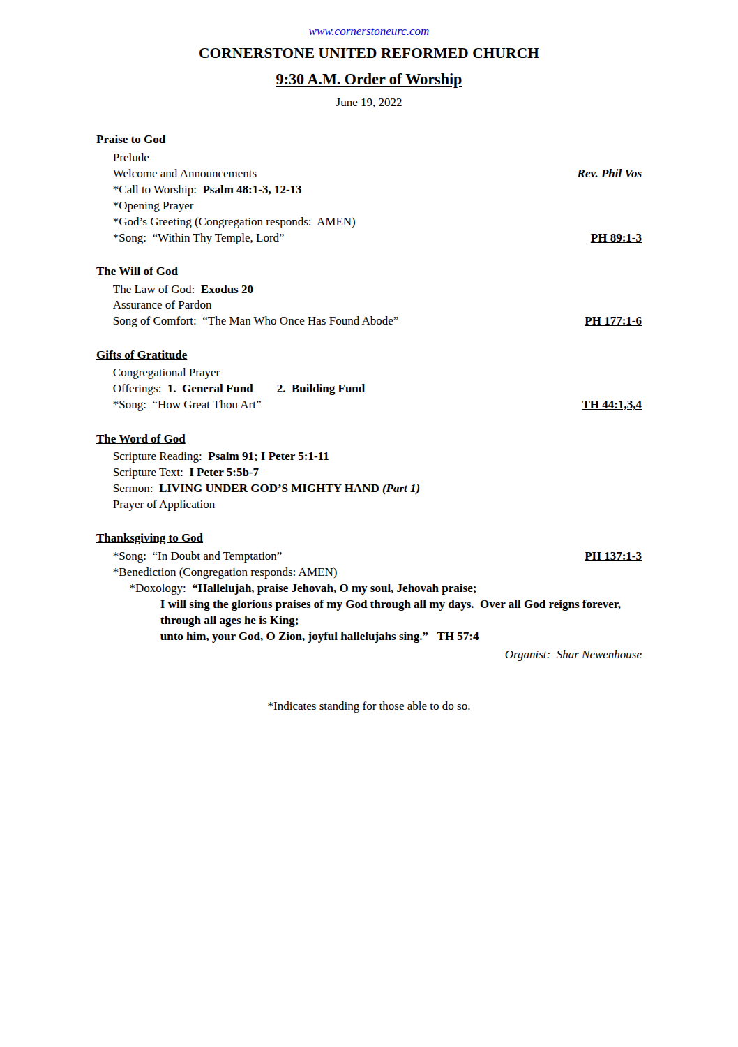www.cornerstoneurc.com
CORNERSTONE UNITED REFORMED CHURCH
9:30 A.M. Order of Worship
June 19, 2022
Praise to God
Prelude
Rev. Phil Vos Welcome and Announcements
*Call to Worship: Psalm 48:1-3, 12-13
*Opening Prayer
*God’s Greeting (Congregation responds: AMEN)
PH 89:1-3*Song: “Within Thy Temple, Lord”
The Will of God
The Law of God: Exodus 20
Assurance of Pardon
PH 177:1-6 Song of Comfort: “The Man Who Once Has Found Abode”
Gifts of Gratitude
Congregational Prayer
Offerings: 1. General Fund 2. Building Fund
TH 44:1,3,4*Song: “How Great Thou Art”
The Word of God
Scripture Reading: Psalm 91; I Peter 5:1-11
Scripture Text: I Peter 5:5b-7
Sermon: LIVING UNDER GOD’S MIGHTY HAND (Part 1)
Prayer of Application
Thanksgiving to God
PH 137:1-3*Song: “In Doubt and Temptation”
*Benediction (Congregation responds: AMEN)
*Doxology: “Hallelujah, praise Jehovah, O my soul, Jehovah praise; I will sing the glorious praises of my God through all my days. Over all God reigns forever, through all ages he is King; unto him, your God, O Zion, joyful hallelujahs sing.” TH 57:4
Organist: Shar Newenhouse
*Indicates standing for those able to do so.